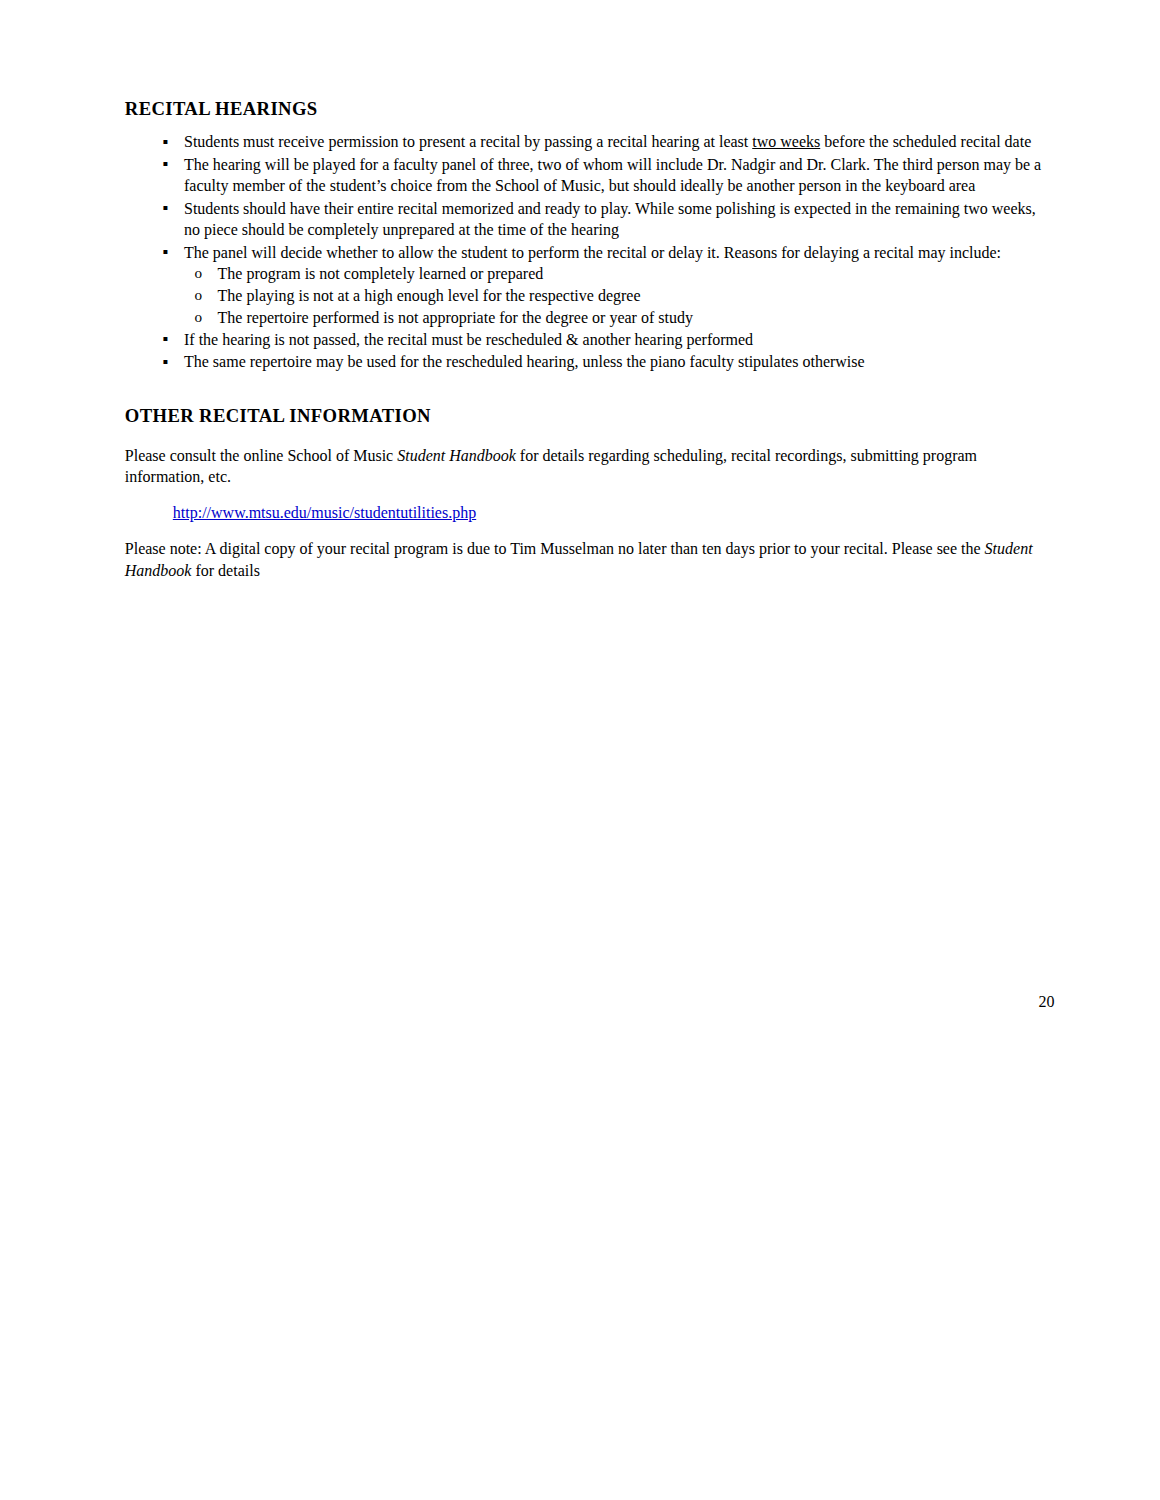RECITAL HEARINGS
Students must receive permission to present a recital by passing a recital hearing at least two weeks before the scheduled recital date
The hearing will be played for a faculty panel of three, two of whom will include Dr. Nadgir and Dr. Clark. The third person may be a faculty member of the student’s choice from the School of Music, but should ideally be another person in the keyboard area
Students should have their entire recital memorized and ready to play. While some polishing is expected in the remaining two weeks, no piece should be completely unprepared at the time of the hearing
The panel will decide whether to allow the student to perform the recital or delay it. Reasons for delaying a recital may include:
The program is not completely learned or prepared
The playing is not at a high enough level for the respective degree
The repertoire performed is not appropriate for the degree or year of study
If the hearing is not passed, the recital must be rescheduled & another hearing performed
The same repertoire may be used for the rescheduled hearing, unless the piano faculty stipulates otherwise
OTHER RECITAL INFORMATION
Please consult the online School of Music Student Handbook for details regarding scheduling, recital recordings, submitting program information, etc.
http://www.mtsu.edu/music/studentutilities.php
Please note: A digital copy of your recital program is due to Tim Musselman no later than ten days prior to your recital. Please see the Student Handbook for details
20